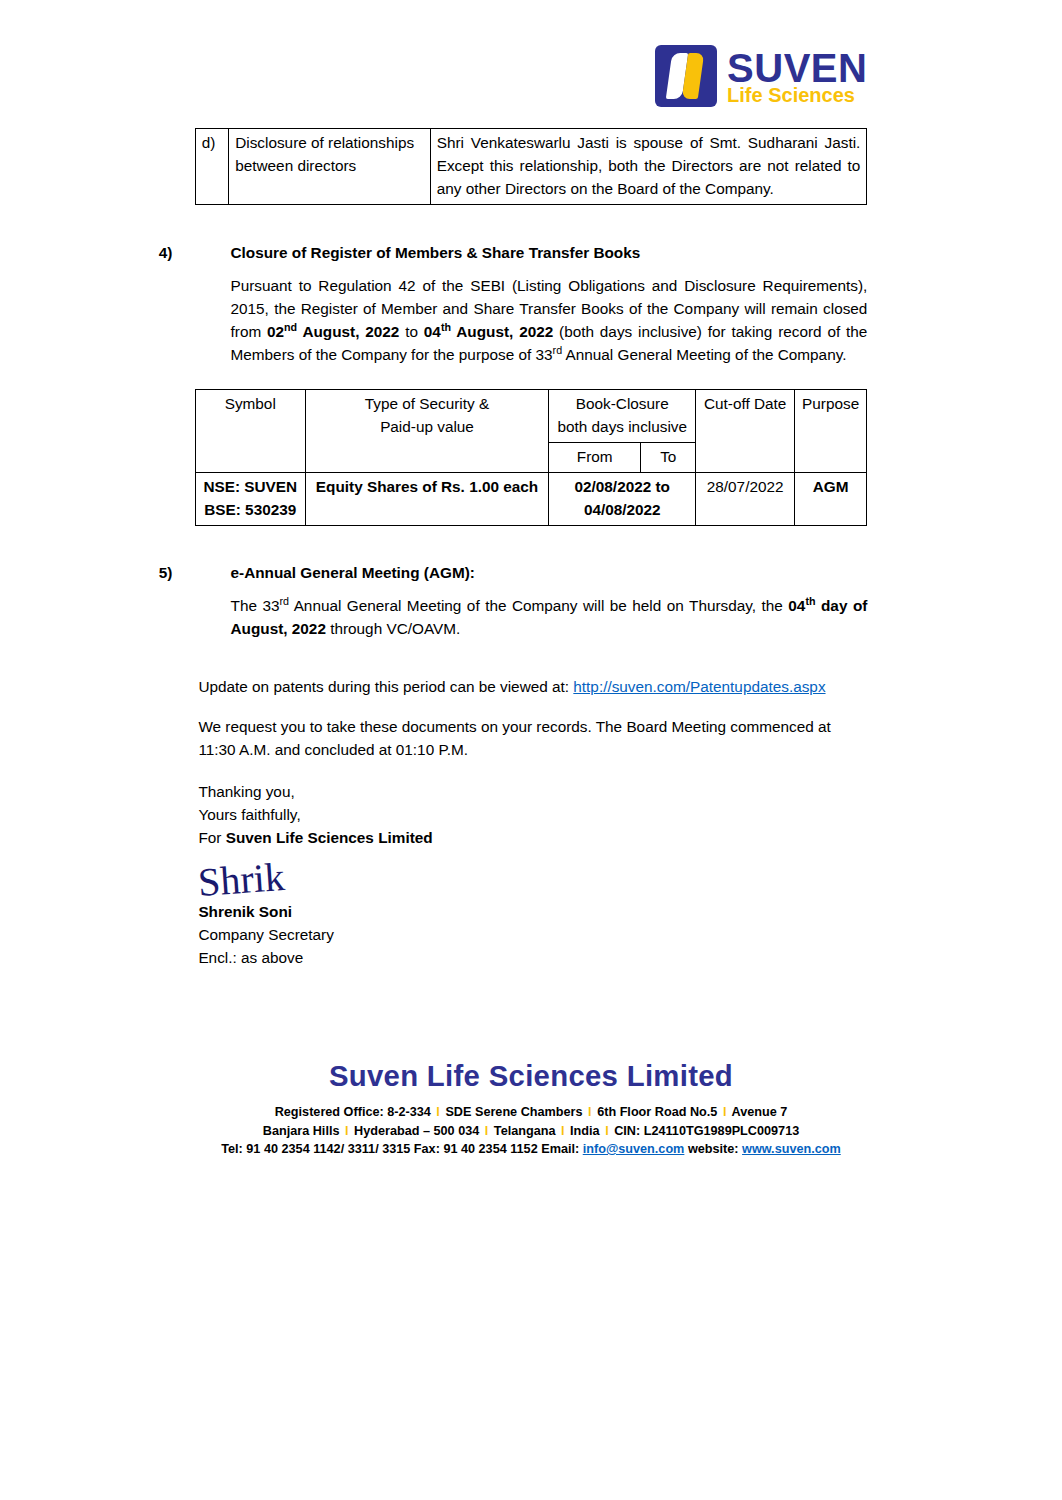SUVEN Life Sciences
| d) | Disclosure of relationships between directors | Shri Venkateswarlu Jasti is spouse of Smt. Sudharani Jasti. Except this relationship, both the Directors are not related to any other Directors on the Board of the Company. |
4) Closure of Register of Members & Share Transfer Books
Pursuant to Regulation 42 of the SEBI (Listing Obligations and Disclosure Requirements), 2015, the Register of Member and Share Transfer Books of the Company will remain closed from 02nd August, 2022 to 04th August, 2022 (both days inclusive) for taking record of the Members of the Company for the purpose of 33rd Annual General Meeting of the Company.
| Symbol | Type of Security & Paid-up value | Book-Closure both days inclusive | Cut-off Date | Purpose |
| From | To |
| NSE: SUVEN BSE: 530239 | Equity Shares of Rs. 1.00 each | 02/08/2022 to 04/08/2022 | 28/07/2022 | AGM |
5) e-Annual General Meeting (AGM):
The 33rd Annual General Meeting of the Company will be held on Thursday, the 04th day of August, 2022 through VC/OAVM.
Update on patents during this period can be viewed at: http://suven.com/Patentupdates.aspx
We request you to take these documents on your records. The Board Meeting commenced at 11:30 A.M. and concluded at 01:10 P.M.
Thanking you,
Yours faithfully,
For Suven Life Sciences Limited
Shrik
Shrenik Soni
Company Secretary
Encl.: as above
Suven Life Sciences Limited
Registered Office: 8-2-334 l SDE Serene Chambers l 6th Floor Road No.5 l Avenue 7
Banjara Hills l Hyderabad – 500 034 l Telangana l India l CIN: L24110TG1989PLC009713
Tel: 91 40 2354 1142/ 3311/ 3315 Fax: 91 40 2354 1152 Email: info@suven.com website: www.suven.com